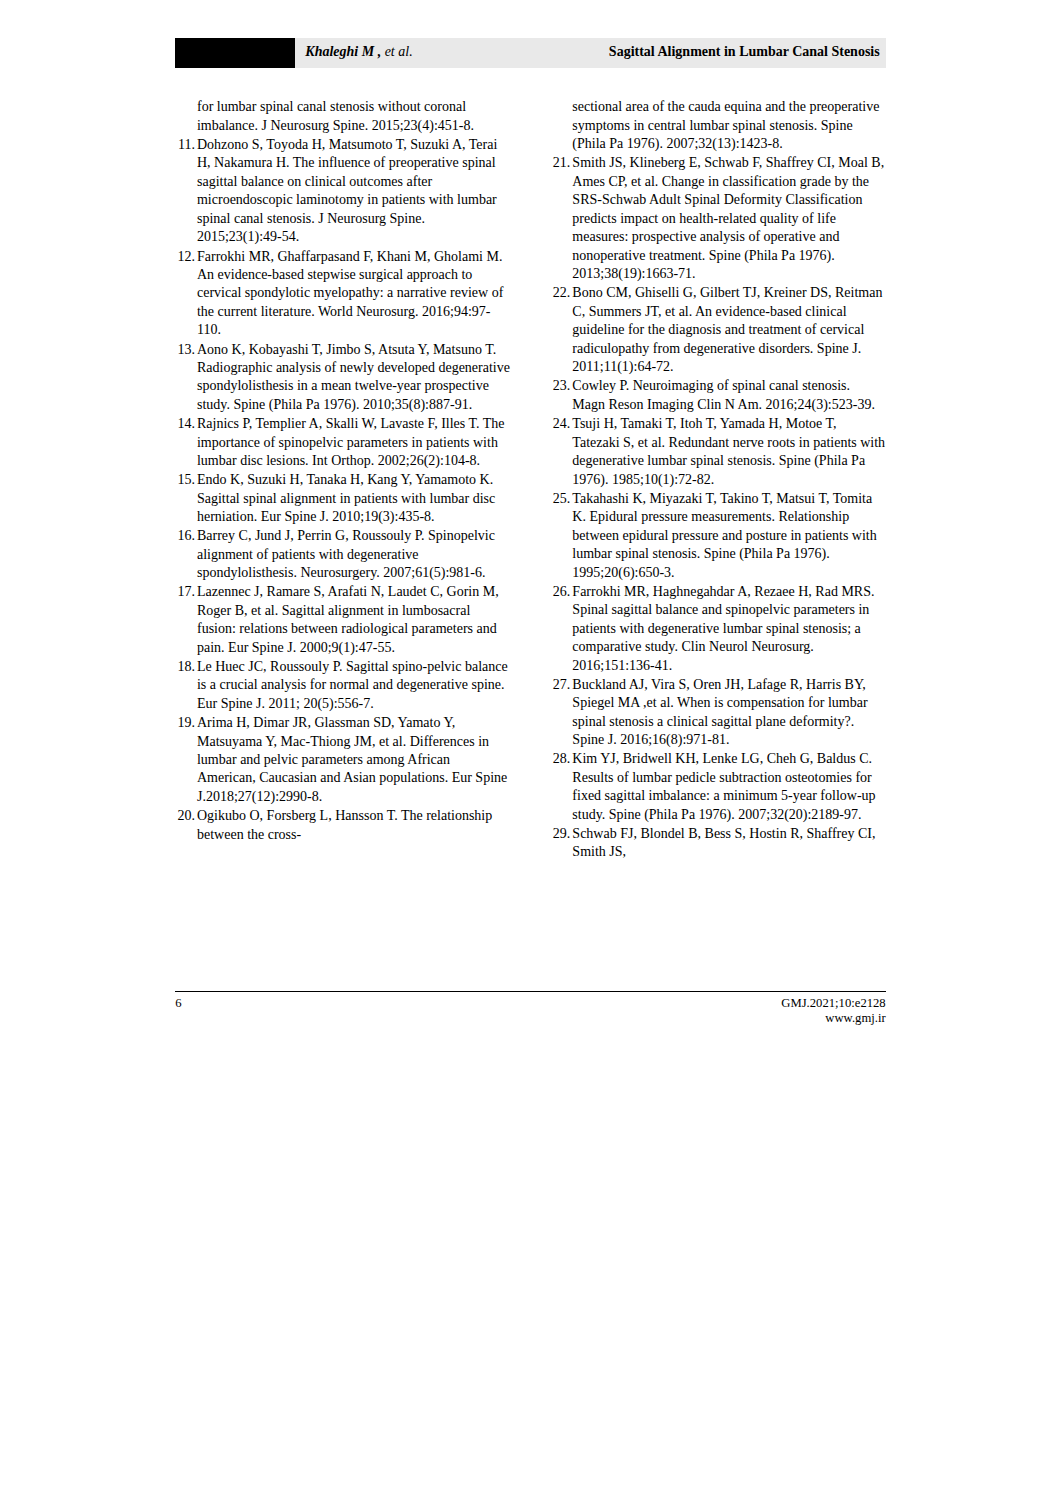Khaleghi M , et al.
Sagittal Alignment in Lumbar Canal Stenosis
for lumbar spinal canal stenosis without coronal imbalance. J Neurosurg Spine. 2015;23(4):451-8.
11. Dohzono S, Toyoda H, Matsumoto T, Suzuki A, Terai H, Nakamura H. The influence of preoperative spinal sagittal balance on clinical outcomes after microendoscopic laminotomy in patients with lumbar spinal canal stenosis. J Neurosurg Spine. 2015;23(1):49-54.
12. Farrokhi MR, Ghaffarpasand F, Khani M, Gholami M. An evidence-based stepwise surgical approach to cervical spondylotic myelopathy: a narrative review of the current literature. World Neurosurg. 2016;94:97-110.
13. Aono K, Kobayashi T, Jimbo S, Atsuta Y, Matsuno T. Radiographic analysis of newly developed degenerative spondylolisthesis in a mean twelve-year prospective study. Spine (Phila Pa 1976). 2010;35(8):887-91.
14. Rajnics P, Templier A, Skalli W, Lavaste F, Illes T. The importance of spinopelvic parameters in patients with lumbar disc lesions. Int Orthop. 2002;26(2):104-8.
15. Endo K, Suzuki H, Tanaka H, Kang Y, Yamamoto K. Sagittal spinal alignment in patients with lumbar disc herniation. Eur Spine J. 2010;19(3):435-8.
16. Barrey C, Jund J, Perrin G, Roussouly P. Spinopelvic alignment of patients with degenerative spondylolisthesis. Neurosurgery. 2007;61(5):981-6.
17. Lazennec J, Ramare S, Arafati N, Laudet C, Gorin M, Roger B, et al. Sagittal alignment in lumbosacral fusion: relations between radiological parameters and pain. Eur Spine J. 2000;9(1):47-55.
18. Le Huec JC, Roussouly P. Sagittal spino-pelvic balance is a crucial analysis for normal and degenerative spine. Eur Spine J. 2011; 20(5):556-7.
19. Arima H, Dimar JR, Glassman SD, Yamato Y, Matsuyama Y, Mac-Thiong JM, et al. Differences in lumbar and pelvic parameters among African American, Caucasian and Asian populations. Eur Spine J.2018;27(12):2990-8.
20. Ogikubo O, Forsberg L, Hansson T. The relationship between the cross-
sectional area of the cauda equina and the preoperative symptoms in central lumbar spinal stenosis. Spine (Phila Pa 1976). 2007;32(13):1423-8.
21. Smith JS, Klineberg E, Schwab F, Shaffrey CI, Moal B, Ames CP, et al. Change in classification grade by the SRS-Schwab Adult Spinal Deformity Classification predicts impact on health-related quality of life measures: prospective analysis of operative and nonoperative treatment. Spine (Phila Pa 1976). 2013;38(19):1663-71.
22. Bono CM, Ghiselli G, Gilbert TJ, Kreiner DS, Reitman C, Summers JT, et al. An evidence-based clinical guideline for the diagnosis and treatment of cervical radiculopathy from degenerative disorders. Spine J. 2011;11(1):64-72.
23. Cowley P. Neuroimaging of spinal canal stenosis. Magn Reson Imaging Clin N Am. 2016;24(3):523-39.
24. Tsuji H, Tamaki T, Itoh T, Yamada H, Motoe T, Tatezaki S, et al. Redundant nerve roots in patients with degenerative lumbar spinal stenosis. Spine (Phila Pa 1976). 1985;10(1):72-82.
25. Takahashi K, Miyazaki T, Takino T, Matsui T, Tomita K. Epidural pressure measurements. Relationship between epidural pressure and posture in patients with lumbar spinal stenosis. Spine (Phila Pa 1976). 1995;20(6):650-3.
26. Farrokhi MR, Haghnegahdar A, Rezaee H, Rad MRS. Spinal sagittal balance and spinopelvic parameters in patients with degenerative lumbar spinal stenosis; a comparative study. Clin Neurol Neurosurg. 2016;151:136-41.
27. Buckland AJ, Vira S, Oren JH, Lafage R, Harris BY, Spiegel MA ,et al. When is compensation for lumbar spinal stenosis a clinical sagittal plane deformity?. Spine J. 2016;16(8):971-81.
28. Kim YJ, Bridwell KH, Lenke LG, Cheh G, Baldus C. Results of lumbar pedicle subtraction osteotomies for fixed sagittal imbalance: a minimum 5-year follow-up study. Spine (Phila Pa 1976). 2007;32(20):2189-97.
29. Schwab FJ, Blondel B, Bess S, Hostin R, Shaffrey CI, Smith JS,
6
GMJ.2021;10:e2128
www.gmj.ir